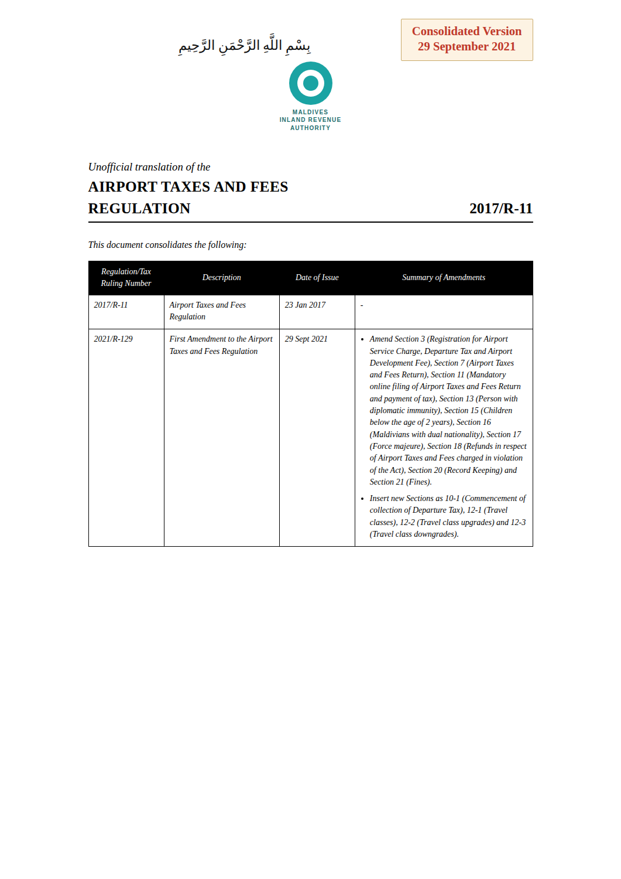Consolidated Version
29 September 2021
بِسْمِ اللَّهِ الرَّحْمَنِ الرَّحِيمِ
MALDIVES
INLAND REVENUE
AUTHORITY
Unofficial translation of the
Airport Taxes and Fees
Regulation
2017/R-11
This document consolidates the following:
| Regulation/Tax Ruling Number | Description | Date of Issue | Summary of Amendments |
| --- | --- | --- | --- |
| 2017/R-11 | Airport Taxes and Fees Regulation | 23 Jan 2017 | - |
| 2021/R-129 | First Amendment to the Airport Taxes and Fees Regulation | 29 Sept 2021 | Amend Section 3 (Registration for Airport Service Charge, Departure Tax and Airport Development Fee), Section 7 (Airport Taxes and Fees Return), Section 11 (Mandatory online filing of Airport Taxes and Fees Return and payment of tax), Section 13 (Person with diplomatic immunity), Section 15 (Children below the age of 2 years), Section 16 (Maldivians with dual nationality), Section 17 (Force majeure), Section 18 (Refunds in respect of Airport Taxes and Fees charged in violation of the Act), Section 20 (Record Keeping) and Section 21 (Fines). Insert new Sections as 10-1 (Commencement of collection of Departure Tax), 12-1 (Travel classes), 12-2 (Travel class upgrades) and 12-3 (Travel class downgrades). |